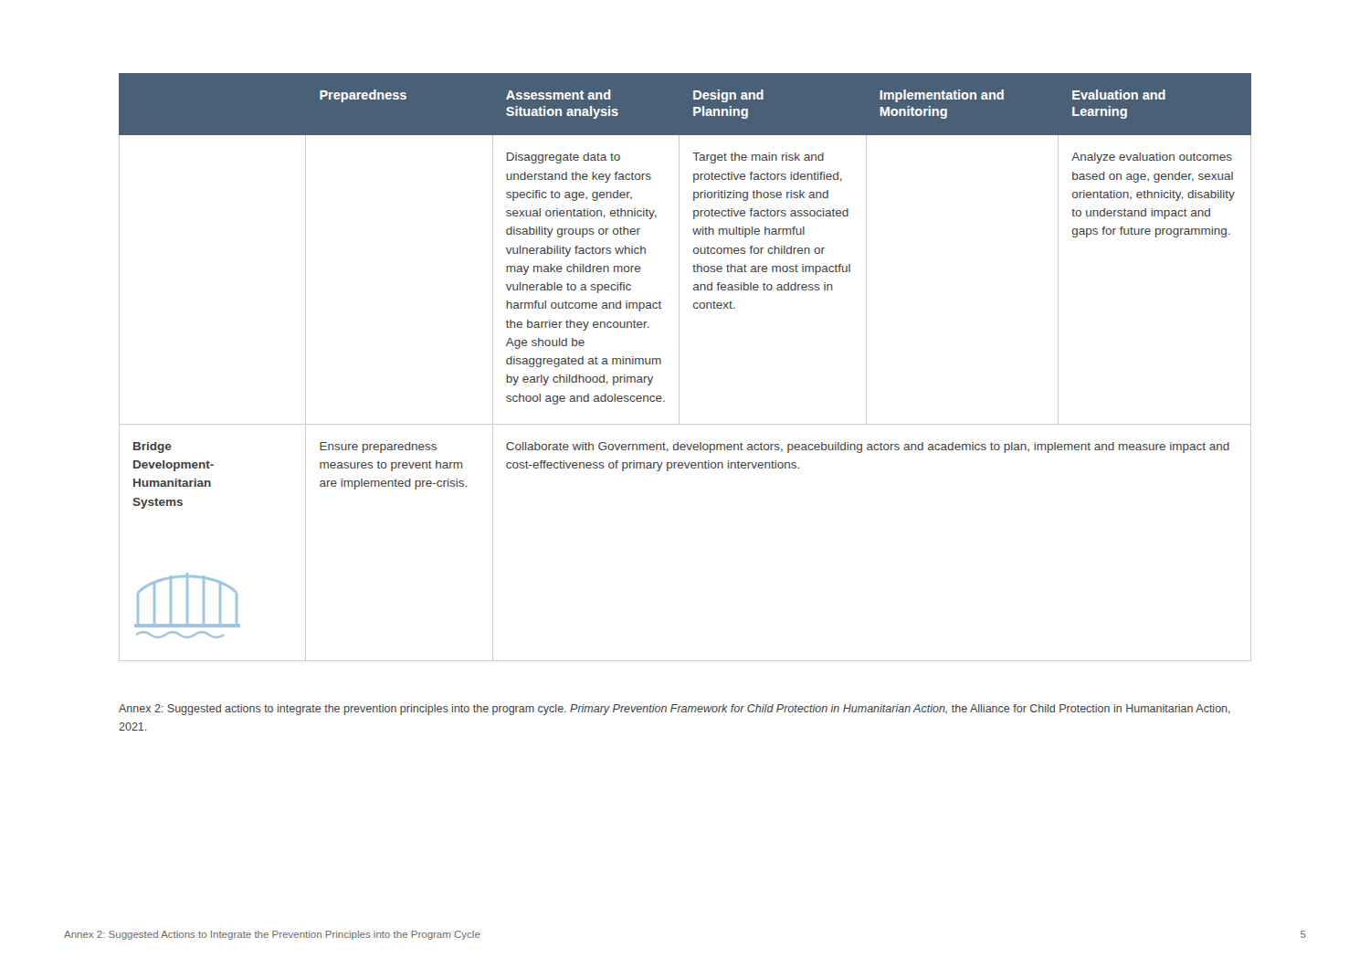| | Preparedness | Assessment and Situation analysis | Design and Planning | Implementation and Monitoring | Evaluation and Learning |
| --- | --- | --- | --- | --- | --- |
| | | Disaggregate data to understand the key factors specific to age, gender, sexual orientation, ethnicity, disability groups or other vulnerability factors which may make children more vulnerable to a specific harmful outcome and impact the barrier they encounter. Age should be disaggregated at a minimum by early childhood, primary school age and adolescence. | Target the main risk and protective factors identified, prioritizing those risk and protective factors associated with multiple harmful outcomes for children or those that are most impactful and feasible to address in context. | | Analyze evaluation outcomes based on age, gender, sexual orientation, ethnicity, disability to understand impact and gaps for future programming. |
| Bridge Development- Humanitarian Systems | Ensure preparedness measures to prevent harm are implemented pre-crisis. | Collaborate with Government, development actors, peacebuilding actors and academics to plan, implement and measure impact and cost-effectiveness of primary prevention interventions. |
Annex 2: Suggested actions to integrate the prevention principles into the program cycle. Primary Prevention Framework for Child Protection in Humanitarian Action, the Alliance for Child Protection in Humanitarian Action, 2021.
Annex 2: Suggested Actions to Integrate the Prevention Principles into the Program Cycle 5